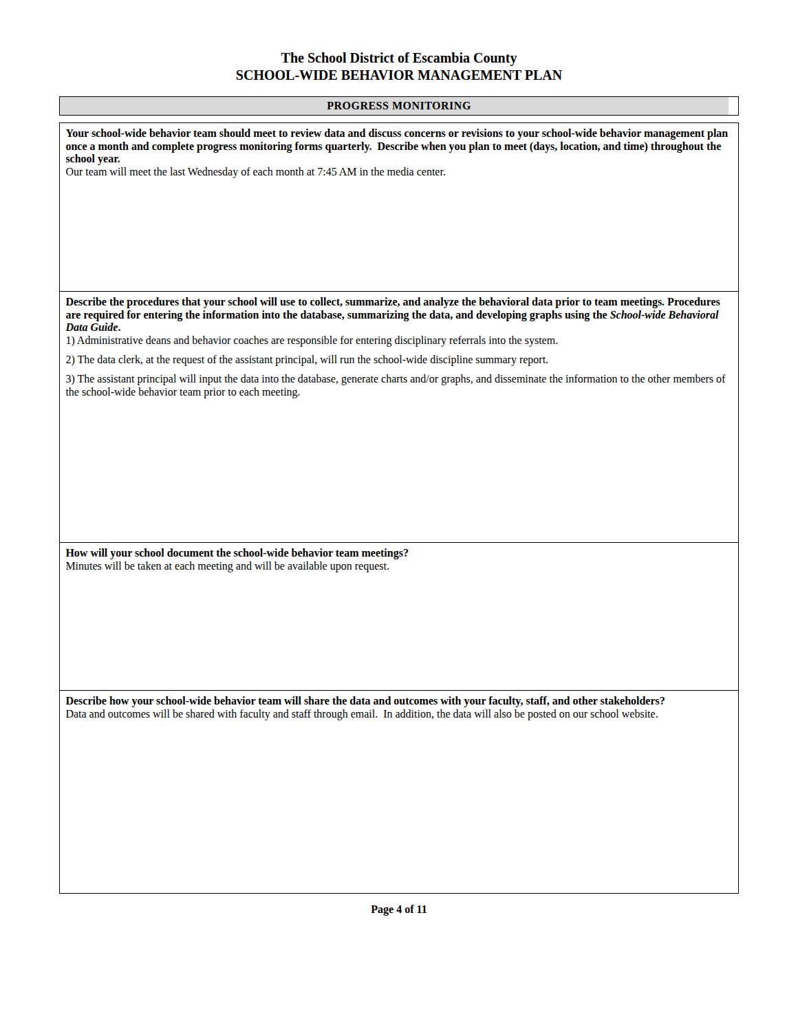The School District of Escambia County
SCHOOL-WIDE BEHAVIOR MANAGEMENT PLAN
PROGRESS MONITORING
| Your school-wide behavior team should meet to review data and discuss concerns or revisions to your school-wide behavior management plan once a month and complete progress monitoring forms quarterly. Describe when you plan to meet (days, location, and time) throughout the school year. Our team will meet the last Wednesday of each month at 7:45 AM in the media center. |
| Describe the procedures that your school will use to collect, summarize, and analyze the behavioral data prior to team meetings. Procedures are required for entering the information into the database, summarizing the data, and developing graphs using the School-wide Behavioral Data Guide . 1) Administrative deans and behavior coaches are responsible for entering disciplinary referrals into the system. 2) The data clerk, at the request of the assistant principal, will run the school-wide discipline summary report. 3) The assistant principal will input the data into the database, generate charts and/or graphs, and disseminate the information to the other members of the school-wide behavior team prior to each meeting. |
| How will your school document the school-wide behavior team meetings? Minutes will be taken at each meeting and will be available upon request. |
| Describe how your school-wide behavior team will share the data and outcomes with your faculty, staff, and other stakeholders? Data and outcomes will be shared with faculty and staff through email. In addition, the data will also be posted on our school website. |
Page 4 of 11